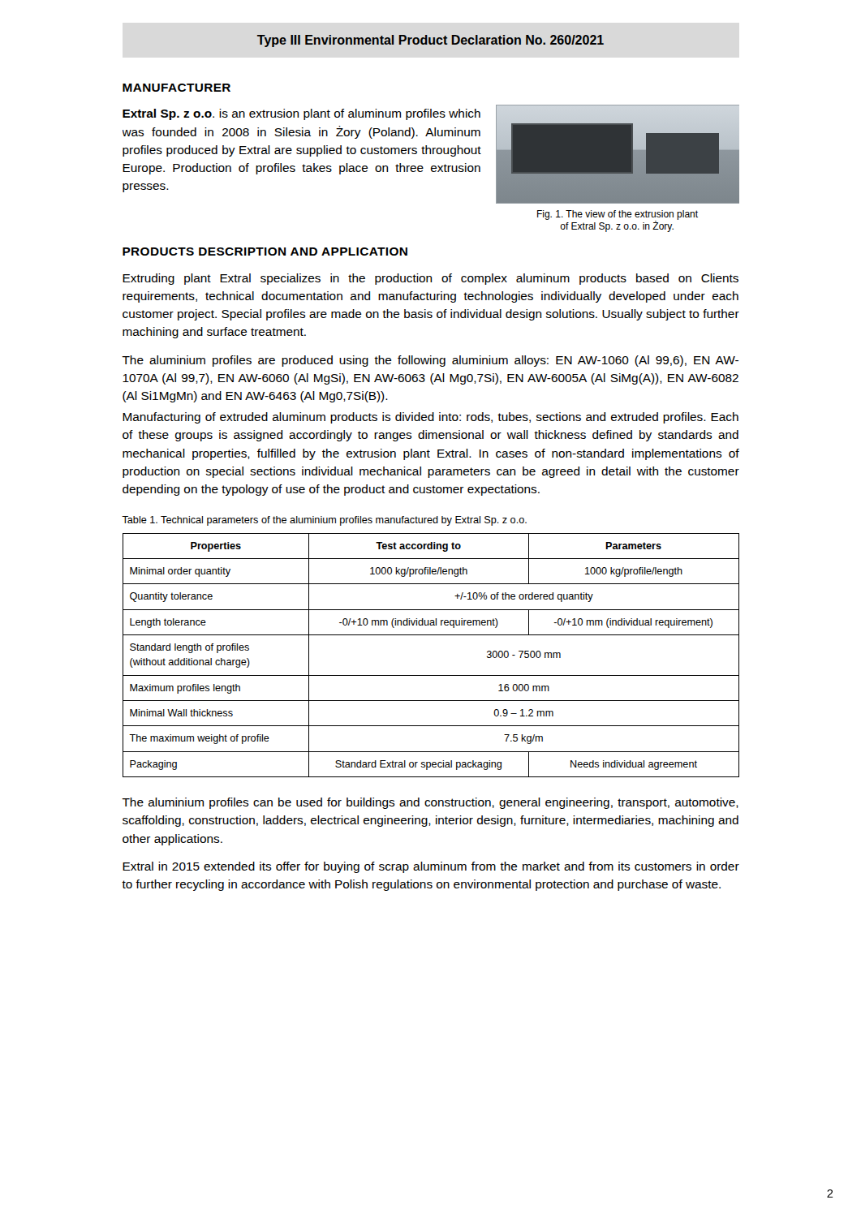Type III Environmental Product Declaration No. 260/2021
MANUFACTURER
Fig. 1. The view of the extrusion plant
of Extral Sp. z o.o. in Żory.
Extral Sp. z o.o. is an extrusion plant of aluminum profiles which was founded in 2008 in Silesia in Żory (Poland). Aluminum profiles produced by Extral are supplied to customers throughout Europe. Production of profiles takes place on three extrusion presses.
PRODUCTS DESCRIPTION AND APPLICATION
Extruding plant Extral specializes in the production of complex aluminum products based on Clients requirements, technical documentation and manufacturing technologies individually developed under each customer project. Special profiles are made on the basis of individual design solutions. Usually subject to further machining and surface treatment.
The aluminium profiles are produced using the following aluminium alloys: EN AW-1060 (Al 99,6), EN AW-1070A (Al 99,7), EN AW-6060 (Al MgSi), EN AW-6063 (Al Mg0,7Si), EN AW-6005A (Al SiMg(A)), EN AW-6082 (Al Si1MgMn) and EN AW-6463 (Al Mg0,7Si(B)).
Manufacturing of extruded aluminum products is divided into: rods, tubes, sections and extruded profiles. Each of these groups is assigned accordingly to ranges dimensional or wall thickness defined by standards and mechanical properties, fulfilled by the extrusion plant Extral. In cases of non-standard implementations of production on special sections individual mechanical parameters can be agreed in detail with the customer depending on the typology of use of the product and customer expectations.
Table 1. Technical parameters of the aluminium profiles manufactured by Extral Sp. z o.o.
| Properties | Test according to | Parameters |
| --- | --- | --- |
| Minimal order quantity | 1000 kg/profile/length | 1000 kg/profile/length |
| Quantity tolerance | +/-10% of the ordered quantity |
| Length tolerance | -0/+10 mm (individual requirement) | -0/+10 mm (individual requirement) |
| Standard length of profiles (without additional charge) | 3000 - 7500 mm |
| Maximum profiles length | 16 000 mm |
| Minimal Wall thickness | 0.9 – 1.2 mm |
| The maximum weight of profile | 7.5 kg/m |
| Packaging | Standard Extral or special packaging | Needs individual agreement |
The aluminium profiles can be used for buildings and construction, general engineering, transport, automotive, scaffolding, construction, ladders, electrical engineering, interior design, furniture, intermediaries, machining and other applications.
Extral in 2015 extended its offer for buying of scrap aluminum from the market and from its customers in order to further recycling in accordance with Polish regulations on environmental protection and purchase of waste.
2